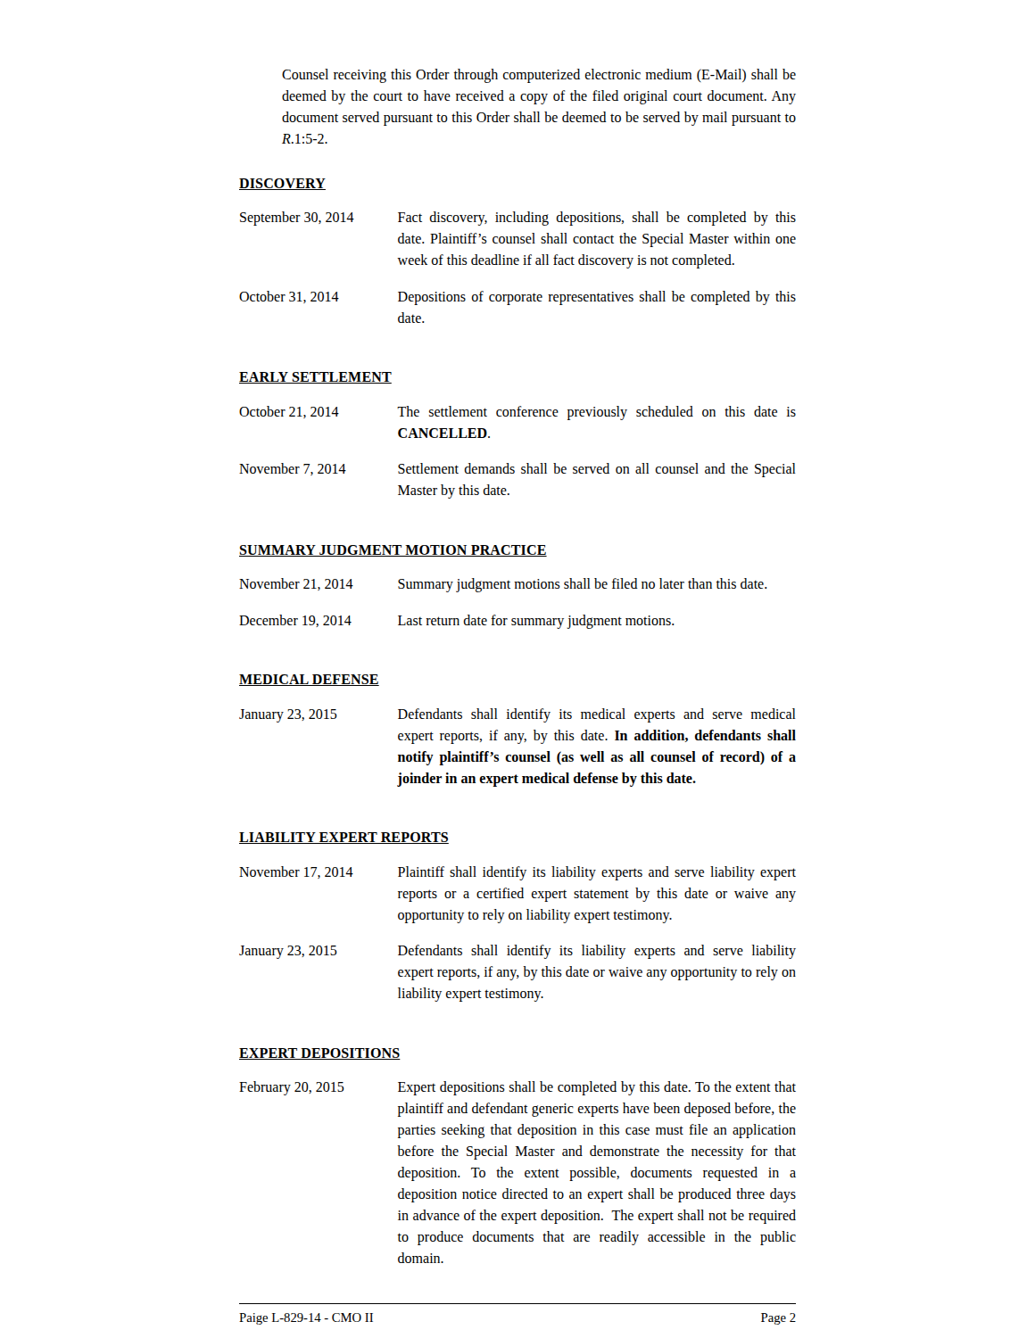Counsel receiving this Order through computerized electronic medium (E-Mail) shall be deemed by the court to have received a copy of the filed original court document. Any document served pursuant to this Order shall be deemed to be served by mail pursuant to R.1:5-2.
Discovery
| September 30, 2014 | Fact discovery, including depositions, shall be completed by this date. Plaintiff’s counsel shall contact the Special Master within one week of this deadline if all fact discovery is not completed. |
| October 31, 2014 | Depositions of corporate representatives shall be completed by this date. |
Early Settlement
| October 21, 2014 | The settlement conference previously scheduled on this date is CANCELLED . |
| November 7, 2014 | Settlement demands shall be served on all counsel and the Special Master by this date. |
Summary Judgment Motion Practice
| November 21, 2014 | Summary judgment motions shall be filed no later than this date. |
| December 19, 2014 | Last return date for summary judgment motions. |
Medical Defense
| January 23, 2015 | Defendants shall identify its medical experts and serve medical expert reports, if any, by this date. In addition, defendants shall notify plaintiff’s counsel (as well as all counsel of record) of a joinder in an expert medical defense by this date. |
Liability Expert Reports
| November 17, 2014 | Plaintiff shall identify its liability experts and serve liability expert reports or a certified expert statement by this date or waive any opportunity to rely on liability expert testimony. |
| January 23, 2015 | Defendants shall identify its liability experts and serve liability expert reports, if any, by this date or waive any opportunity to rely on liability expert testimony. |
Expert Depositions
| February 20, 2015 | Expert depositions shall be completed by this date. To the extent that plaintiff and defendant generic experts have been deposed before, the parties seeking that deposition in this case must file an application before the Special Master and demonstrate the necessity for that deposition. To the extent possible, documents requested in a deposition notice directed to an expert shall be produced three days in advance of the expert deposition. The expert shall not be required to produce documents that are readily accessible in the public domain. |
Paige L-829-14 - CMO II Page 2